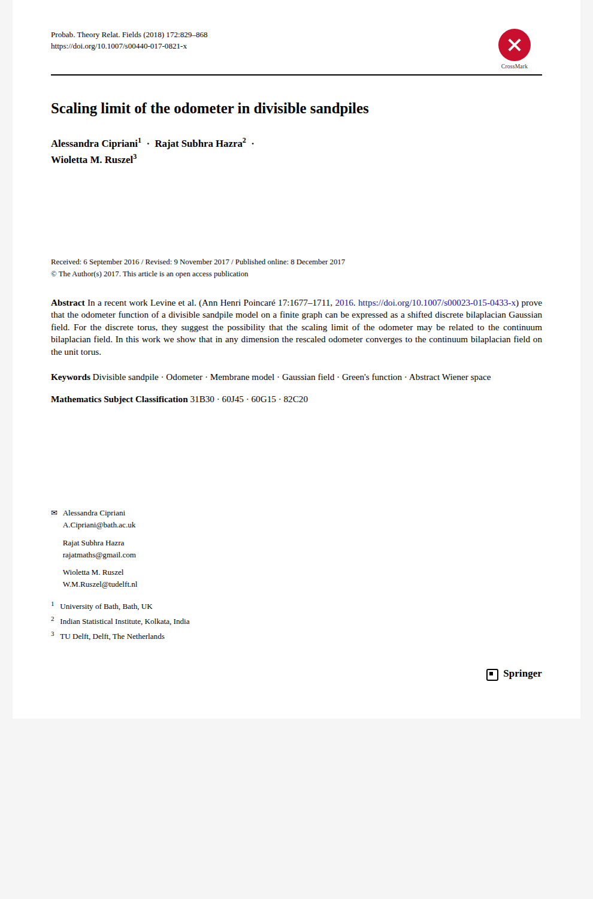Probab. Theory Relat. Fields (2018) 172:829–868
https://doi.org/10.1007/s00440-017-0821-x
CrossMark
Scaling limit of the odometer in divisible sandpiles
Alessandra Cipriani1 · Rajat Subhra Hazra2 ·
Wioletta M. Ruszel3
Received: 6 September 2016 / Revised: 9 November 2017 / Published online: 8 December 2017
© The Author(s) 2017. This article is an open access publication
Abstract In a recent work Levine et al. (Ann Henri Poincaré 17:1677–1711, 2016. https://doi.org/10.1007/s00023-015-0433-x) prove that the odometer function of a divisible sandpile model on a finite graph can be expressed as a shifted discrete bilaplacian Gaussian field. For the discrete torus, they suggest the possibility that the scaling limit of the odometer may be related to the continuum bilaplacian field. In this work we show that in any dimension the rescaled odometer converges to the continuum bilaplacian field on the unit torus.
Keywords Divisible sandpile · Odometer · Membrane model · Gaussian field · Green's function · Abstract Wiener space
Mathematics Subject Classification 31B30 · 60J45 · 60G15 · 82C20
✉Alessandra Cipriani
A.Cipriani@bath.ac.uk
Rajat Subhra Hazra
rajatmaths@gmail.com
Wioletta M. Ruszel
W.M.Ruszel@tudelft.nl
1University of Bath, Bath, UK
2Indian Statistical Institute, Kolkata, India
3TU Delft, Delft, The Netherlands
Springer